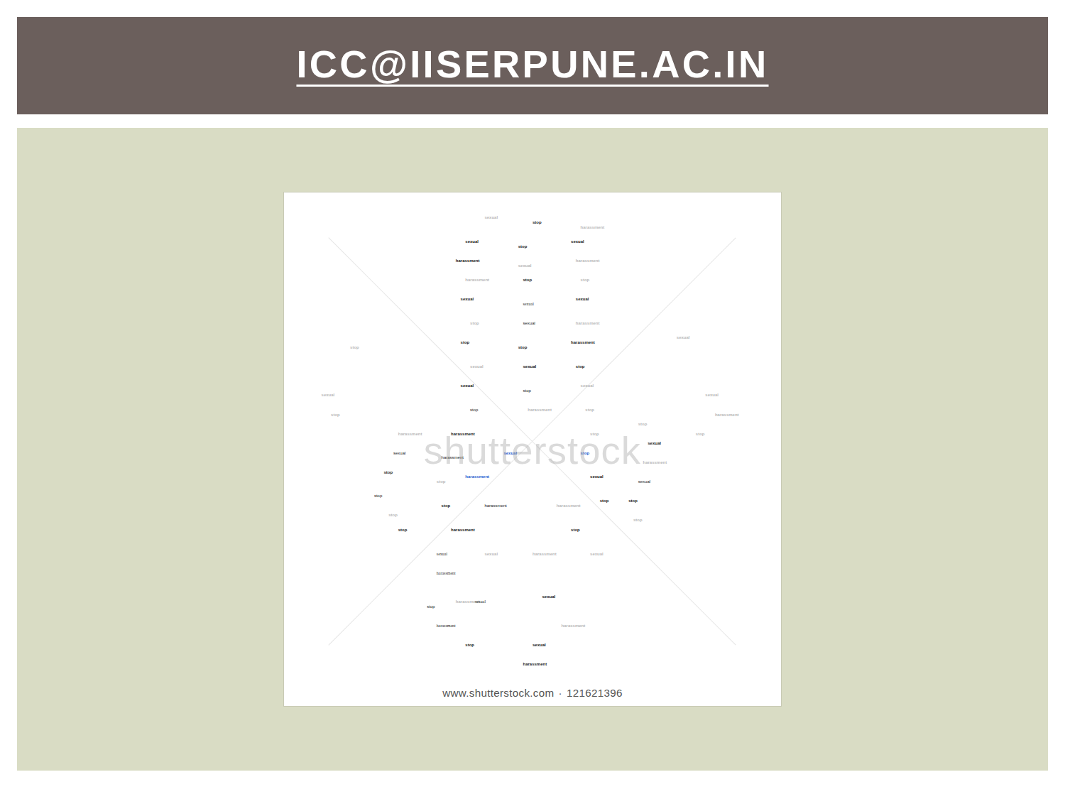ICC@iiserpune.ac.in
sexual stop harassment sexual stop sexual harassment sexual harassment harassment stop stop sexual sexual sexual stop sexual harassment stop stop harassment sexual sexual stop sexual stop sexual stop harassment stop harassment sexual stop stop stop stop stop sexual harassment sexual stop stop harassment stop harassment sexual stop stop harassment sexual stop harassment harassment stop harassment stop sexual sexual harassment sexual harassment harassment stop sexual sexual harassment harassment stop sexual harassment sexual stop sexual harassment stop stop sexual
shutterstock
www.shutterstock.com·121621396